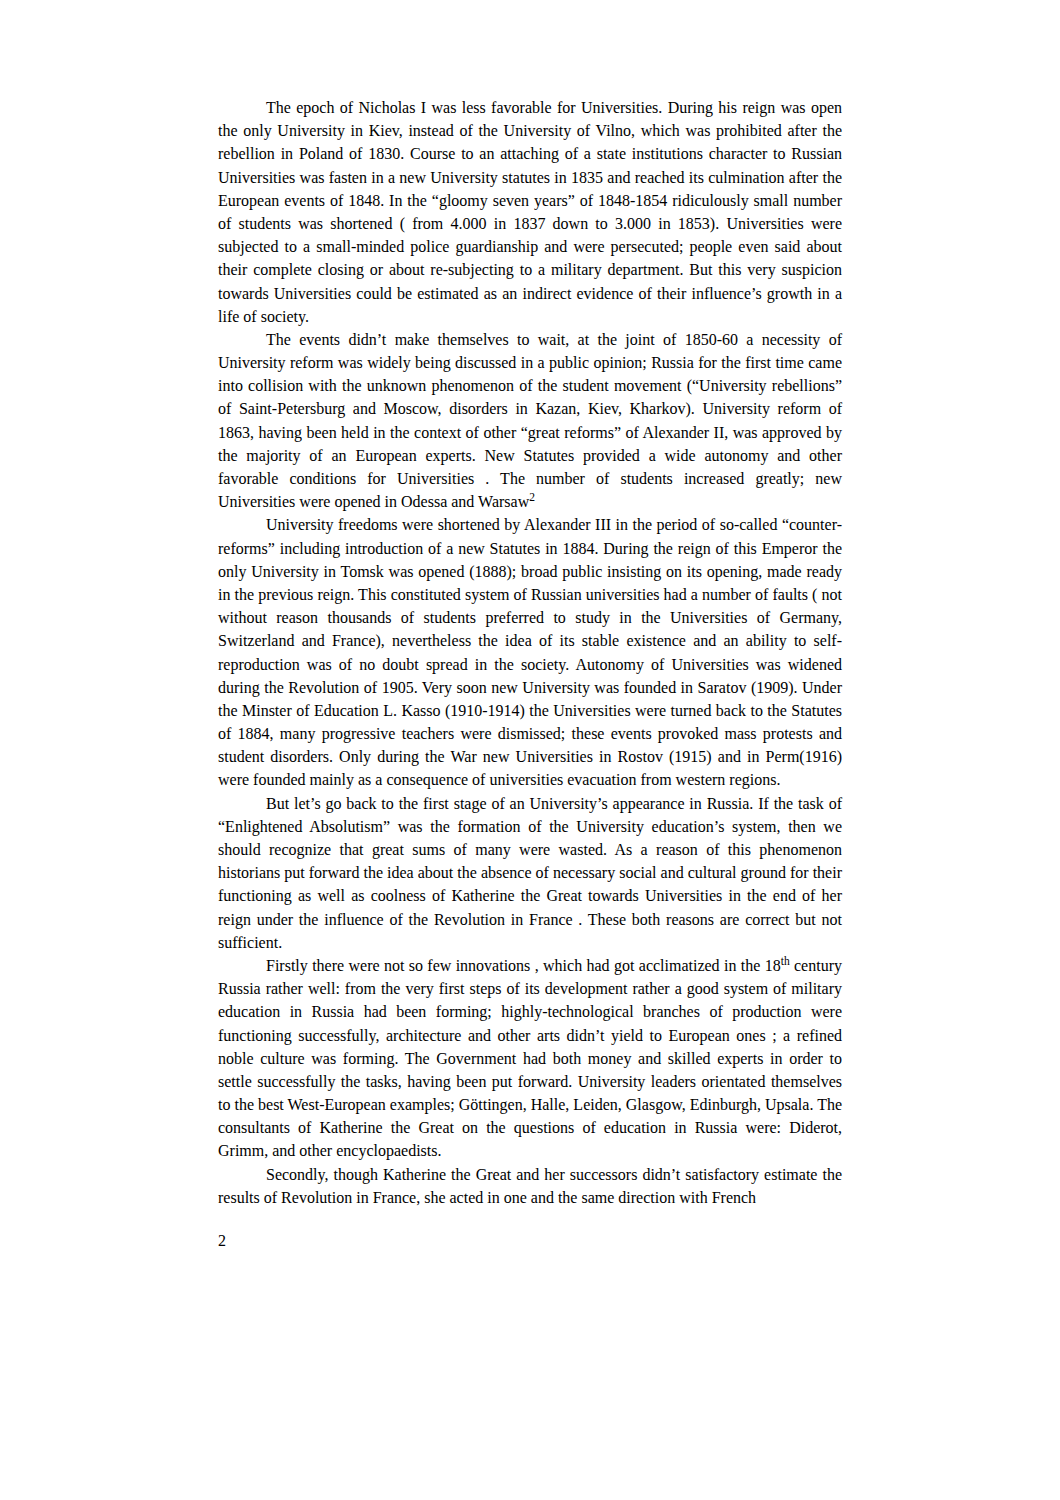The epoch of Nicholas I was less favorable for Universities. During his reign was open the only University in Kiev, instead of the University of Vilno, which was prohibited after the rebellion in Poland of 1830. Course to an attaching of a state institutions character to Russian Universities was fasten in a new University statutes in 1835 and reached its culmination after the European events of 1848. In the “gloomy seven years” of 1848-1854 ridiculously small number of students was shortened ( from 4.000 in 1837 down to 3.000 in 1853). Universities were subjected to a small-minded police guardianship and were persecuted; people even said about their complete closing or about re-subjecting to a military department. But this very suspicion towards Universities could be estimated as an indirect evidence of their influence’s growth in a life of society.
The events didn’t make themselves to wait, at the joint of 1850-60 a necessity of University reform was widely being discussed in a public opinion; Russia for the first time came into collision with the unknown phenomenon of the student movement (“University rebellions” of Saint-Petersburg and Moscow, disorders in Kazan, Kiev, Kharkov). University reform of 1863, having been held in the context of other “great reforms” of Alexander II, was approved by the majority of an European experts. New Statutes provided a wide autonomy and other favorable conditions for Universities . The number of students increased greatly; new Universities were opened in Odessa and Warsaw2
University freedoms were shortened by Alexander III in the period of so-called “counter-reforms” including introduction of a new Statutes in 1884. During the reign of this Emperor the only University in Tomsk was opened (1888); broad public insisting on its opening, made ready in the previous reign. This constituted system of Russian universities had a number of faults ( not without reason thousands of students preferred to study in the Universities of Germany, Switzerland and France), nevertheless the idea of its stable existence and an ability to self-reproduction was of no doubt spread in the society. Autonomy of Universities was widened during the Revolution of 1905. Very soon new University was founded in Saratov (1909). Under the Minster of Education L. Kasso (1910-1914) the Universities were turned back to the Statutes of 1884, many progressive teachers were dismissed; these events provoked mass protests and student disorders. Only during the War new Universities in Rostov (1915) and in Perm(1916) were founded mainly as a consequence of universities evacuation from western regions.
But let’s go back to the first stage of an University’s appearance in Russia. If the task of “Enlightened Absolutism” was the formation of the University education’s system, then we should recognize that great sums of many were wasted. As a reason of this phenomenon historians put forward the idea about the absence of necessary social and cultural ground for their functioning as well as coolness of Katherine the Great towards Universities in the end of her reign under the influence of the Revolution in France . These both reasons are correct but not sufficient.
Firstly there were not so few innovations , which had got acclimatized in the 18th century Russia rather well: from the very first steps of its development rather a good system of military education in Russia had been forming; highly-technological branches of production were functioning successfully, architecture and other arts didn’t yield to European ones ; a refined noble culture was forming. The Government had both money and skilled experts in order to settle successfully the tasks, having been put forward. University leaders orientated themselves to the best West-European examples; Göttingen, Halle, Leiden, Glasgow, Edinburgh, Upsala. The consultants of Katherine the Great on the questions of education in Russia were: Diderot, Grimm, and other encyclopaedists.
Secondly, though Katherine the Great and her successors didn’t satisfactory estimate the results of Revolution in France, she acted in one and the same direction with French
2